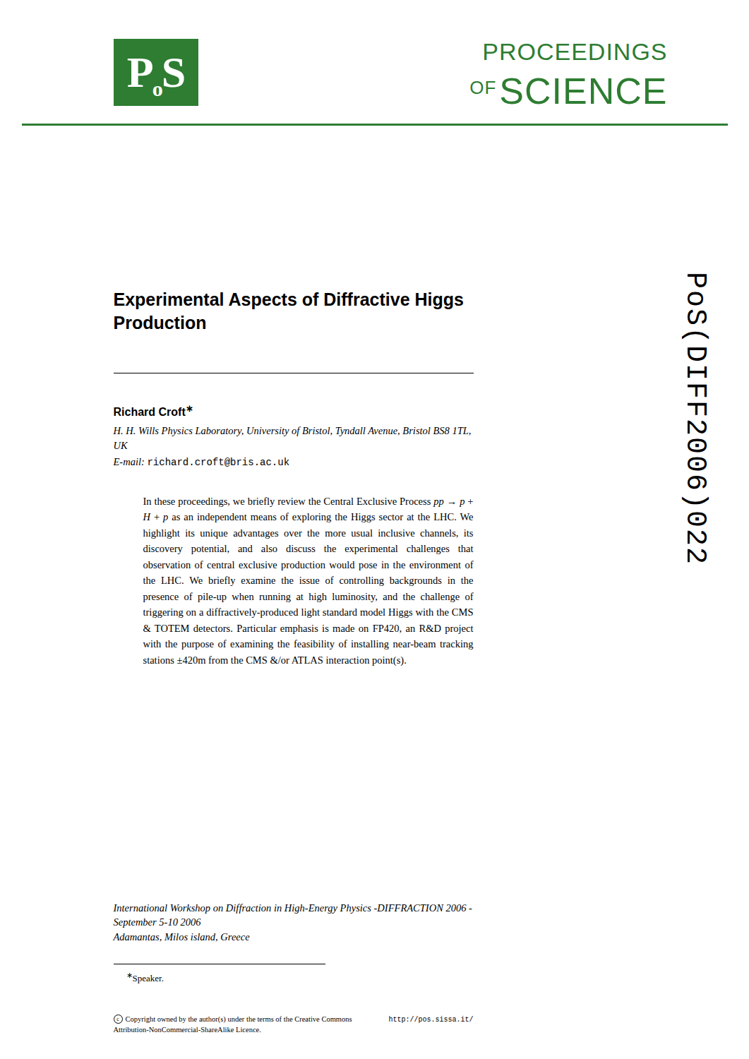Po S
PROCEEDINGS
OFSCIENCE
PoS(DIFF2006)022
Experimental Aspects of Diffractive Higgs
Production
Richard Croft∗
H. H. Wills Physics Laboratory, University of Bristol, Tyndall Avenue, Bristol BS8 1TL, UK
E-mail: richard.croft@bris.ac.uk
In these proceedings, we briefly review the Central Exclusive Process pp → p + H + p as an independent means of exploring the Higgs sector at the LHC. We highlight its unique advantages over the more usual inclusive channels, its discovery potential, and also discuss the experimental challenges that observation of central exclusive production would pose in the environment of the LHC. We briefly examine the issue of controlling backgrounds in the presence of pile-up when running at high luminosity, and the challenge of triggering on a diffractively-produced light standard model Higgs with the CMS & TOTEM detectors. Particular emphasis is made on FP420, an R&D project with the purpose of examining the feasibility of installing near-beam tracking stations ±420m from the CMS &/or ATLAS interaction point(s).
International Workshop on Diffraction in High-Energy Physics -DIFFRACTION 2006 -
September 5-10 2006
Adamantas, Milos island, Greece
∗Speaker.
c Copyright owned by the author(s) under the terms of the Creative Commons Attribution-NonCommercial-ShareAlike Licence. http://pos.sissa.it/